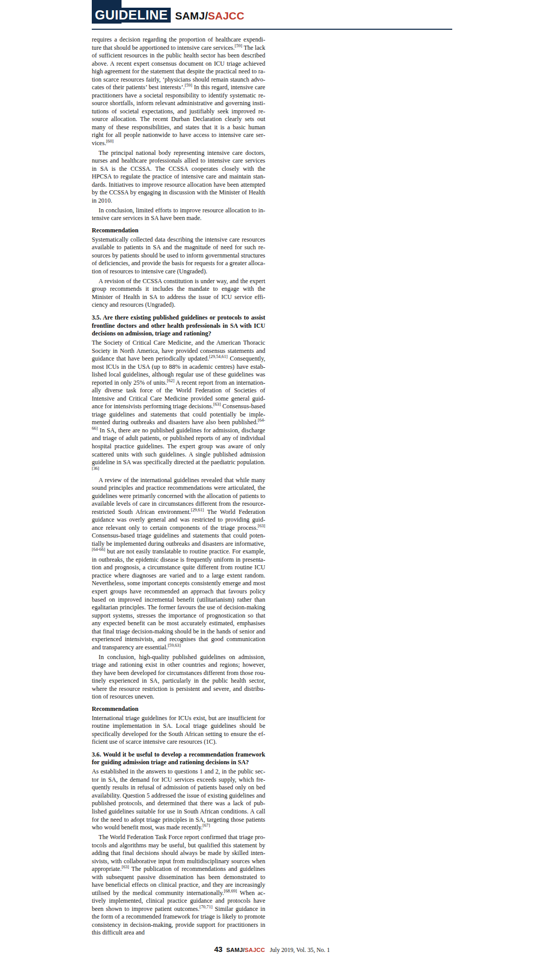GUIDELINE SAMJ/SAJCC
requires a decision regarding the proportion of healthcare expenditure that should be apportioned to intensive care services.[59] The lack of sufficient resources in the public health sector has been described above. A recent expert consensus document on ICU triage achieved high agreement for the statement that despite the practical need to ration scarce resources fairly, ‘physicians should remain staunch advocates of their patients’ best interests’.[59] In this regard, intensive care practitioners have a societal responsibility to identify systematic resource shortfalls, inform relevant administrative and governing institutions of societal expectations, and justifiably seek improved resource allocation. The recent Durban Declaration clearly sets out many of these responsibilities, and states that it is a basic human right for all people nationwide to have access to intensive care services.[60]
The principal national body representing intensive care doctors, nurses and healthcare professionals allied to intensive care services in SA is the CCSSA. The CCSSA cooperates closely with the HPCSA to regulate the practice of intensive care and maintain standards. Initiatives to improve resource allocation have been attempted by the CCSSA by engaging in discussion with the Minister of Health in 2010.
In conclusion, limited efforts to improve resource allocation to intensive care services in SA have been made.
Recommendation
Systematically collected data describing the intensive care resources available to patients in SA and the magnitude of need for such resources by patients should be used to inform governmental structures of deficiencies, and provide the basis for requests for a greater allocation of resources to intensive care (Ungraded).
A revision of the CCSSA constitution is under way, and the expert group recommends it includes the mandate to engage with the Minister of Health in SA to address the issue of ICU service efficiency and resources (Ungraded).
3.5. Are there existing published guidelines or protocols to assist frontline doctors and other health professionals in SA with ICU decisions on admission, triage and rationing?
The Society of Critical Care Medicine, and the American Thoracic Society in North America, have provided consensus statements and guidance that have been periodically updated.[29,54,61] Consequently, most ICUs in the USA (up to 88% in academic centres) have established local guidelines, although regular use of these guidelines was reported in only 25% of units.[62] A recent report from an internationally diverse task force of the World Federation of Societies of Intensive and Critical Care Medicine provided some general guidance for intensivists performing triage decisions.[63] Consensus-based triage guidelines and statements that could potentially be implemented during outbreaks and disasters have also been published.[64-66] In SA, there are no published guidelines for admission, discharge and triage of adult patients, or published reports of any of individual hospital practice guidelines. The expert group was aware of only scattered units with such guidelines. A single published admission guideline in SA was specifically directed at the paediatric population.[36]
A review of the international guidelines revealed that while many sound principles and practice recommendations were articulated, the guidelines were primarily concerned with the allocation of patients to available levels of care in circumstances different from the resource-restricted South African environment.[29,61] The World Federation guidance was overly general and was restricted to providing guidance relevant only to certain components of the triage process.[63] Consensus-based triage guidelines and statements that could potentially be implemented during outbreaks and disasters are informative,[64-66] but are not easily translatable to routine practice. For example, in outbreaks, the epidemic disease is frequently uniform in presentation and prognosis, a circumstance quite different from routine ICU practice where diagnoses are varied and to a large extent random. Nevertheless, some important concepts consistently emerge and most expert groups have recommended an approach that favours policy based on improved incremental benefit (utilitarianism) rather than egalitarian principles. The former favours the use of decision-making support systems, stresses the importance of prognostication so that any expected benefit can be most accurately estimated, emphasises that final triage decision-making should be in the hands of senior and experienced intensivists, and recognises that good communication and transparency are essential.[59,63]
In conclusion, high-quality published guidelines on admission, triage and rationing exist in other countries and regions; however, they have been developed for circumstances different from those routinely experienced in SA, particularly in the public health sector, where the resource restriction is persistent and severe, and distribution of resources uneven.
Recommendation
International triage guidelines for ICUs exist, but are insufficient for routine implementation in SA. Local triage guidelines should be specifically developed for the South African setting to ensure the efficient use of scarce intensive care resources (1C).
3.6. Would it be useful to develop a recommendation framework for guiding admission triage and rationing decisions in SA?
As established in the answers to questions 1 and 2, in the public sector in SA, the demand for ICU services exceeds supply, which frequently results in refusal of admission of patients based only on bed availability. Question 5 addressed the issue of existing guidelines and published protocols, and determined that there was a lack of published guidelines suitable for use in South African conditions. A call for the need to adopt triage principles in SA, targeting those patients who would benefit most, was made recently.[67]
The World Federation Task Force report confirmed that triage protocols and algorithms may be useful, but qualified this statement by adding that final decisions should always be made by skilled intensivists, with collaborative input from multidisciplinary sources when appropriate.[63] The publication of recommendations and guidelines with subsequent passive dissemination has been demonstrated to have beneficial effects on clinical practice, and they are increasingly utilised by the medical community internationally.[68,69] When actively implemented, clinical practice guidance and protocols have been shown to improve patient outcomes.[70,71] Similar guidance in the form of a recommended framework for triage is likely to promote consistency in decision-making, provide support for practitioners in this difficult area and
43 SAMJ/SAJCC July 2019, Vol. 35, No. 1